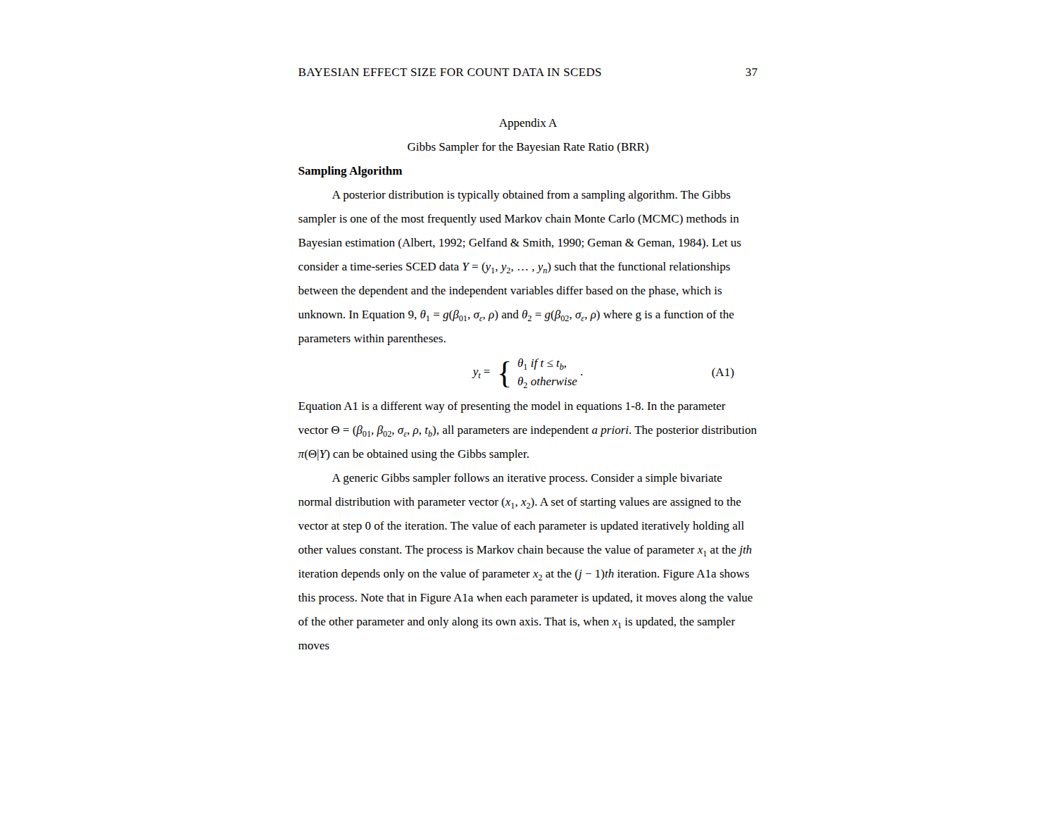Bayesian Effect Size for Count Data in SCEDs 37
Appendix A
Gibbs Sampler for the Bayesian Rate Ratio (BRR)
Sampling Algorithm
A posterior distribution is typically obtained from a sampling algorithm. The Gibbs sampler is one of the most frequently used Markov chain Monte Carlo (MCMC) methods in Bayesian estimation (Albert, 1992; Gelfand & Smith, 1990; Geman & Geman, 1984). Let us consider a time-series SCED data Y = (y1, y2, … , yn) such that the functional relationships between the dependent and the independent variables differ based on the phase, which is unknown. In Equation 9, θ1 = g(β01, σε, ρ) and θ2 = g(β02, σε, ρ) where g is a function of the parameters within parentheses.
yt = { θ1 if t ≤ tb, θ2 otherwise . (A1)
Equation A1 is a different way of presenting the model in equations 1-8. In the parameter vector Θ = (β01, β02, σε, ρ, tb), all parameters are independent a priori. The posterior distribution π(Θ|Y) can be obtained using the Gibbs sampler.
A generic Gibbs sampler follows an iterative process. Consider a simple bivariate normal distribution with parameter vector (x1, x2). A set of starting values are assigned to the vector at step 0 of the iteration. The value of each parameter is updated iteratively holding all other values constant. The process is Markov chain because the value of parameter x1 at the jth iteration depends only on the value of parameter x2 at the (j − 1)th iteration. Figure A1a shows this process. Note that in Figure A1a when each parameter is updated, it moves along the value of the other parameter and only along its own axis. That is, when x1 is updated, the sampler moves